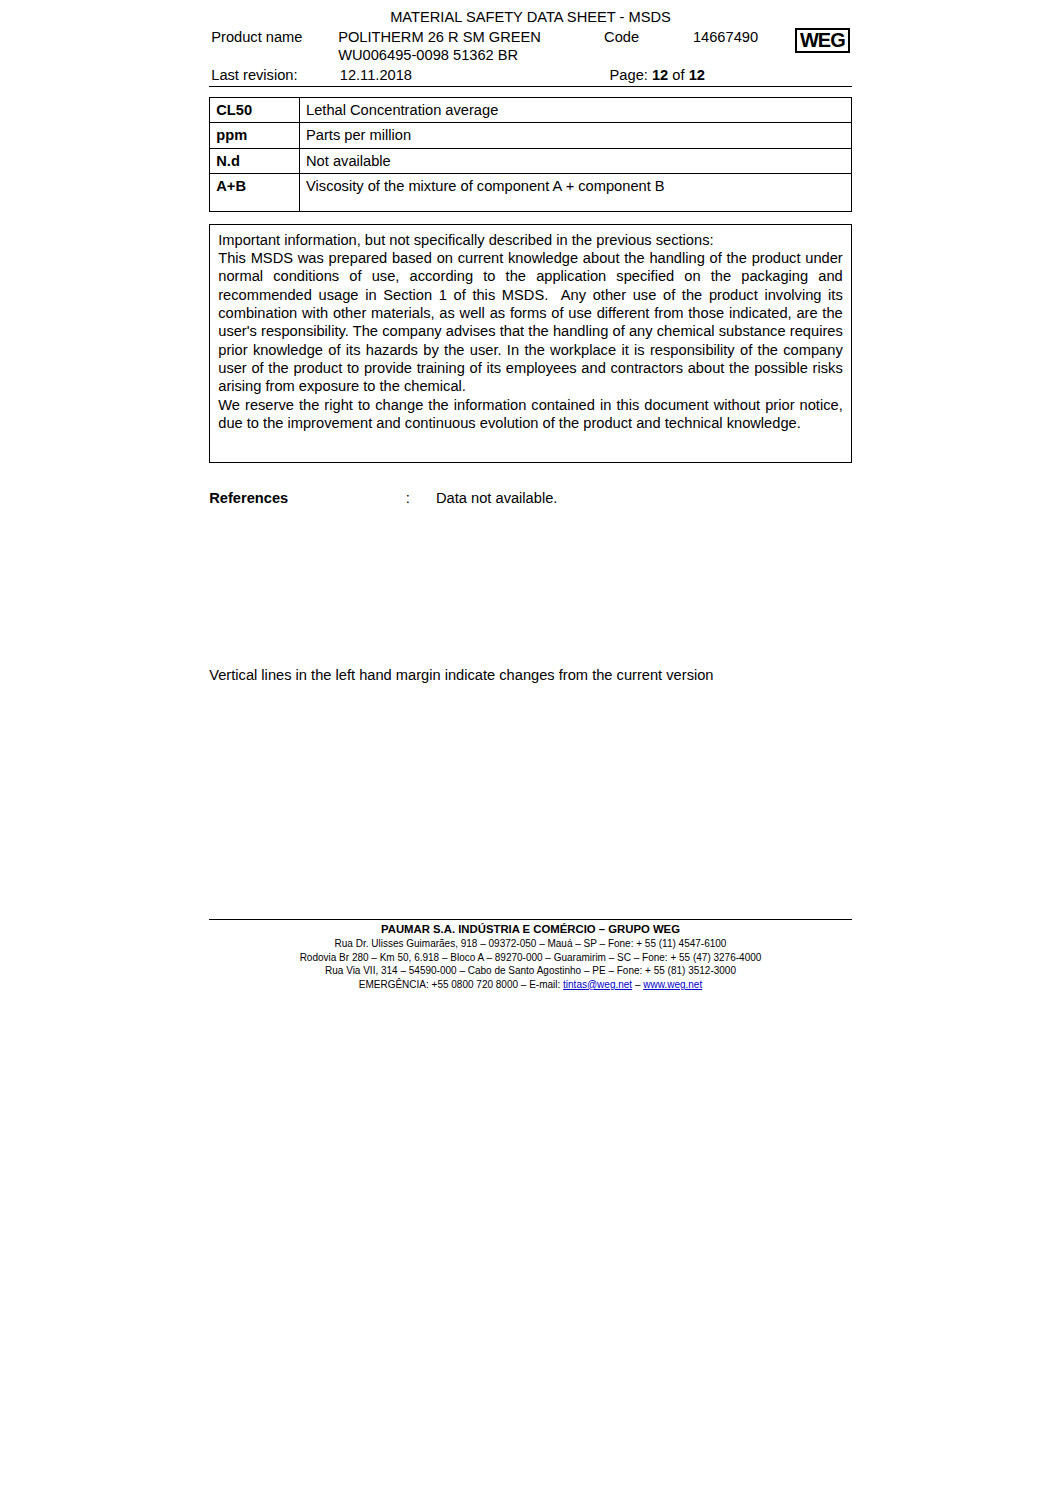MATERIAL SAFETY DATA SHEET - MSDS
| Product name | POLITHERM 26 R SM GREEN WU006495-0098 51362 BR | Code | 14667490 | WEG |
| Last revision: | 12.11.2018 | Page: 12 of 12 | |
| CL50 | Lethal Concentration average |
| ppm | Parts per million |
| N.d | Not available |
| A+B | Viscosity of the mixture of component A + component B |
Important information, but not specifically described in the previous sections:
This MSDS was prepared based on current knowledge about the handling of the product under normal conditions of use, according to the application specified on the packaging and recommended usage in Section 1 of this MSDS. Any other use of the product involving its combination with other materials, as well as forms of use different from those indicated, are the user's responsibility. The company advises that the handling of any chemical substance requires prior knowledge of its hazards by the user. In the workplace it is responsibility of the company user of the product to provide training of its employees and contractors about the possible risks arising from exposure to the chemical.
We reserve the right to change the information contained in this document without prior notice, due to the improvement and continuous evolution of the product and technical knowledge.
| References | : | Data not available. |
Vertical lines in the left hand margin indicate changes from the current version
PAUMAR S.A. INDÚSTRIA E COMÉRCIO – GRUPO WEG
Rua Dr. Ulisses Guimarães, 918 – 09372-050 – Mauá – SP – Fone: + 55 (11) 4547-6100
Rodovia Br 280 – Km 50, 6.918 – Bloco A – 89270-000 – Guaramirim – SC – Fone: + 55 (47) 3276-4000
Rua Via VII, 314 – 54590-000 – Cabo de Santo Agostinho – PE – Fone: + 55 (81) 3512-3000
EMERGÊNCIA: +55 0800 720 8000 – E-mail: tintas@weg.net – www.weg.net